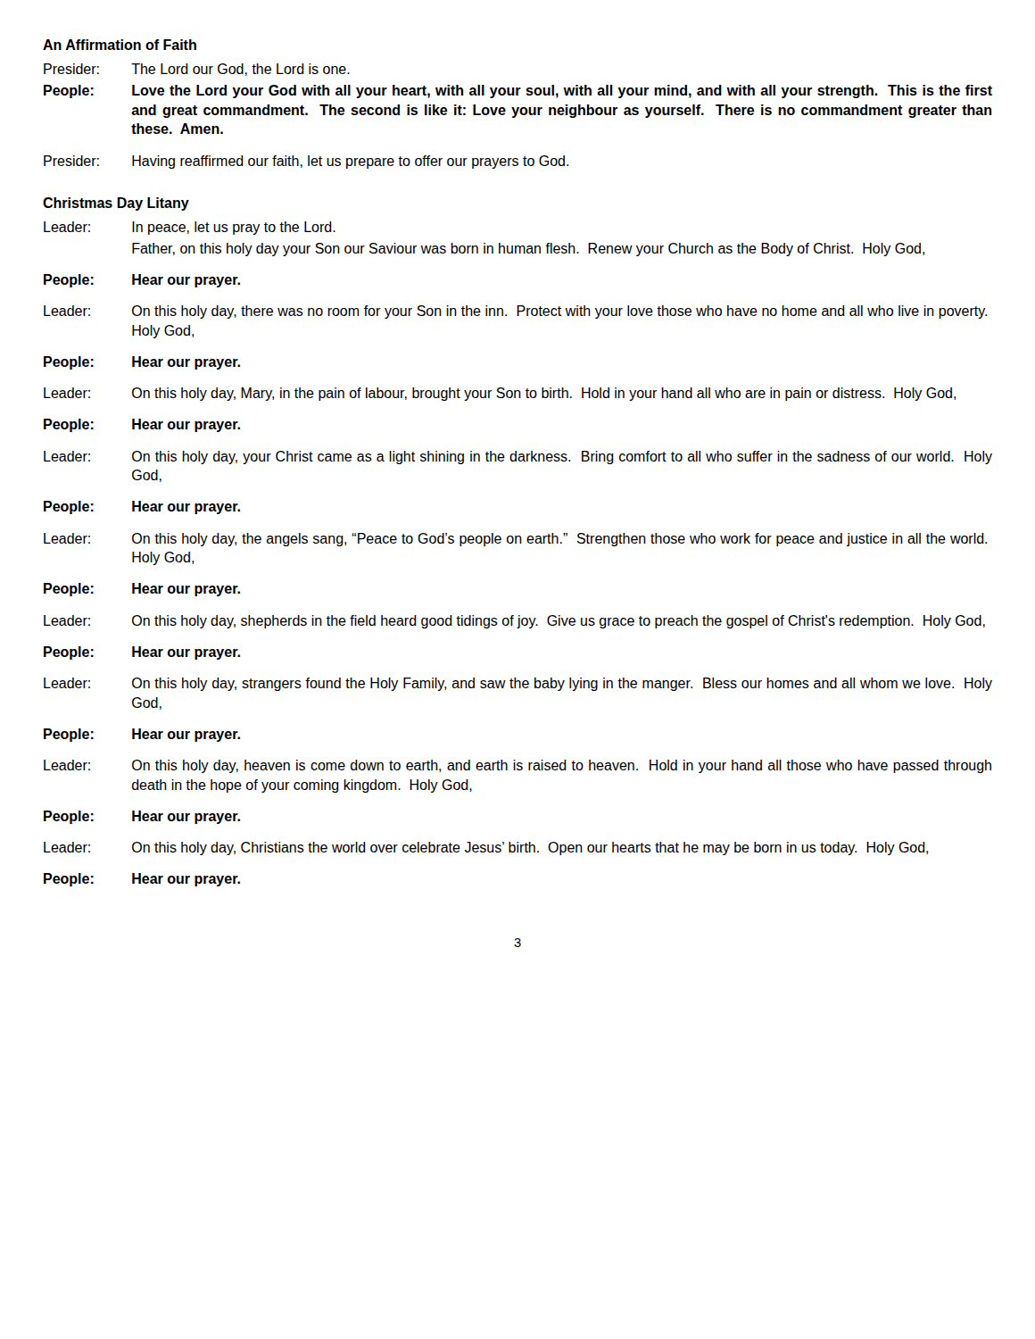An Affirmation of Faith
Presider:
The Lord our God, the Lord is one.
People:
Love the Lord your God with all your heart, with all your soul, with all your mind, and with all your strength. This is the first and great commandment. The second is like it: Love your neighbour as yourself. There is no commandment greater than these. Amen.
Presider:
Having reaffirmed our faith, let us prepare to offer our prayers to God.
Christmas Day Litany
Leader:
In peace, let us pray to the Lord.
Father, on this holy day your Son our Saviour was born in human flesh. Renew your Church as the Body of Christ. Holy God,
People:
Hear our prayer.
Leader:
On this holy day, there was no room for your Son in the inn. Protect with your love those who have no home and all who live in poverty. Holy God,
People:
Hear our prayer.
Leader:
On this holy day, Mary, in the pain of labour, brought your Son to birth. Hold in your hand all who are in pain or distress. Holy God,
People:
Hear our prayer.
Leader:
On this holy day, your Christ came as a light shining in the darkness. Bring comfort to all who suffer in the sadness of our world. Holy God,
People:
Hear our prayer.
Leader:
On this holy day, the angels sang, “Peace to God’s people on earth.” Strengthen those who work for peace and justice in all the world. Holy God,
People:
Hear our prayer.
Leader:
On this holy day, shepherds in the field heard good tidings of joy. Give us grace to preach the gospel of Christ's redemption. Holy God,
People:
Hear our prayer.
Leader:
On this holy day, strangers found the Holy Family, and saw the baby lying in the manger. Bless our homes and all whom we love. Holy God,
People:
Hear our prayer.
Leader:
On this holy day, heaven is come down to earth, and earth is raised to heaven. Hold in your hand all those who have passed through death in the hope of your coming kingdom. Holy God,
People:
Hear our prayer.
Leader:
On this holy day, Christians the world over celebrate Jesus’ birth. Open our hearts that he may be born in us today. Holy God,
People:
Hear our prayer.
3